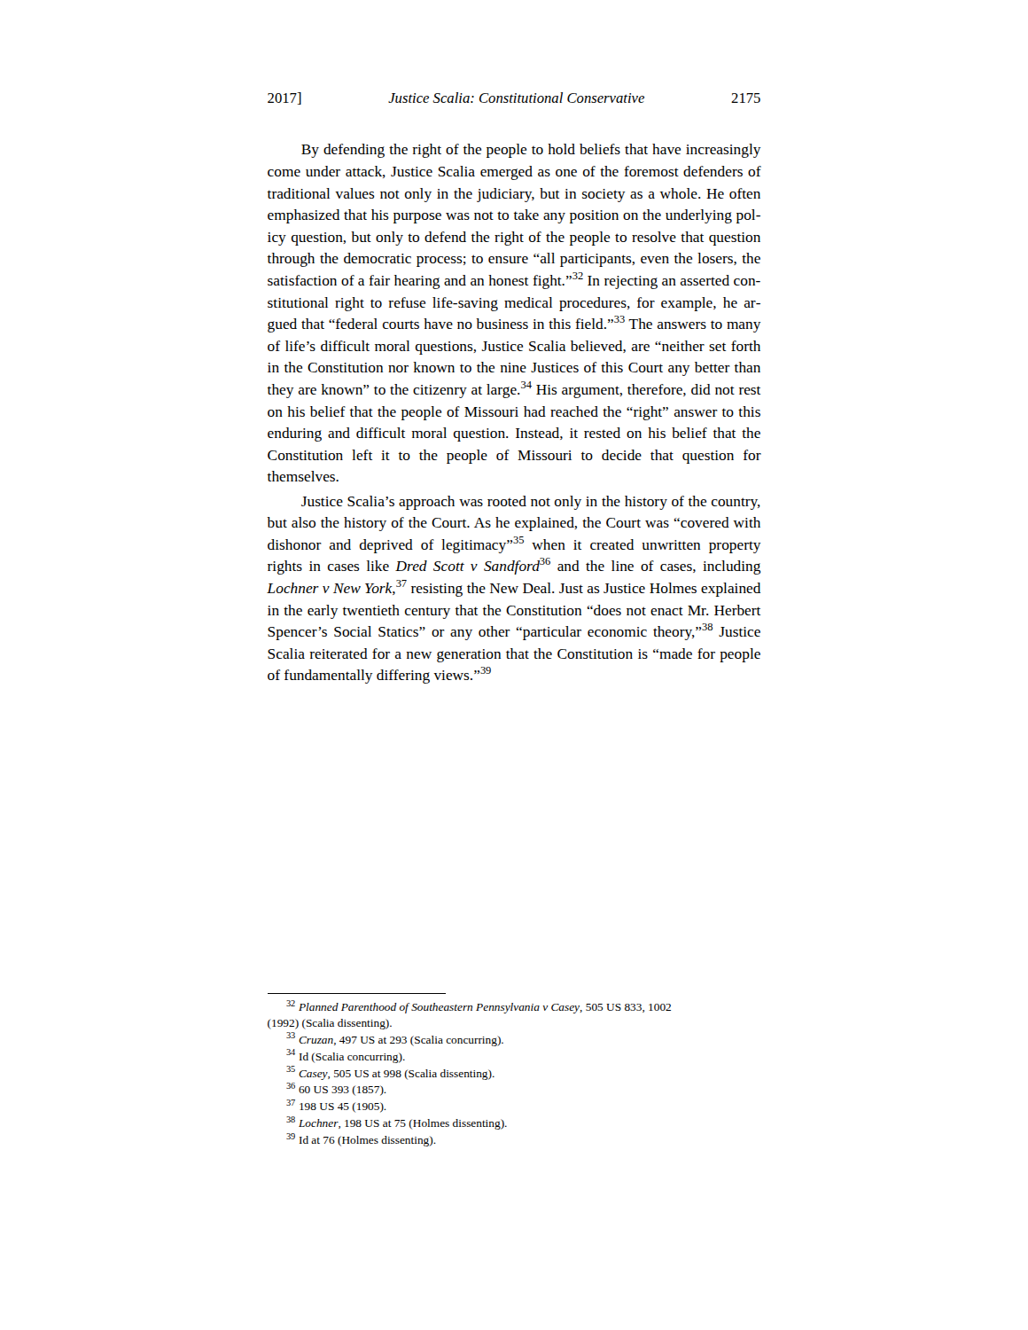2017] Justice Scalia: Constitutional Conservative 2175
By defending the right of the people to hold beliefs that have increasingly come under attack, Justice Scalia emerged as one of the foremost defenders of traditional values not only in the judiciary, but in society as a whole. He often emphasized that his purpose was not to take any position on the underlying policy question, but only to defend the right of the people to resolve that question through the democratic process; to ensure “all participants, even the losers, the satisfaction of a fair hearing and an honest fight.”32 In rejecting an asserted constitutional right to refuse life-saving medical procedures, for example, he argued that “federal courts have no business in this field.”33 The answers to many of life’s difficult moral questions, Justice Scalia believed, are “neither set forth in the Constitution nor known to the nine Justices of this Court any better than they are known” to the citizenry at large.34 His argument, therefore, did not rest on his belief that the people of Missouri had reached the “right” answer to this enduring and difficult moral question. Instead, it rested on his belief that the Constitution left it to the people of Missouri to decide that question for themselves.
Justice Scalia’s approach was rooted not only in the history of the country, but also the history of the Court. As he explained, the Court was “covered with dishonor and deprived of legitimacy”35 when it created unwritten property rights in cases like Dred Scott v Sandford36 and the line of cases, including Lochner v New York,37 resisting the New Deal. Just as Justice Holmes explained in the early twentieth century that the Constitution “does not enact Mr. Herbert Spencer’s Social Statics” or any other “particular economic theory,”38 Justice Scalia reiterated for a new generation that the Constitution is “made for people of fundamentally differing views.”39
32Planned Parenthood of Southeastern Pennsylvania v Casey, 505 US 833, 1002 (1992) (Scalia dissenting).
33Cruzan, 497 US at 293 (Scalia concurring).
34Id (Scalia concurring).
35Casey, 505 US at 998 (Scalia dissenting).
3660 US 393 (1857).
37198 US 45 (1905).
38Lochner, 198 US at 75 (Holmes dissenting).
39Id at 76 (Holmes dissenting).